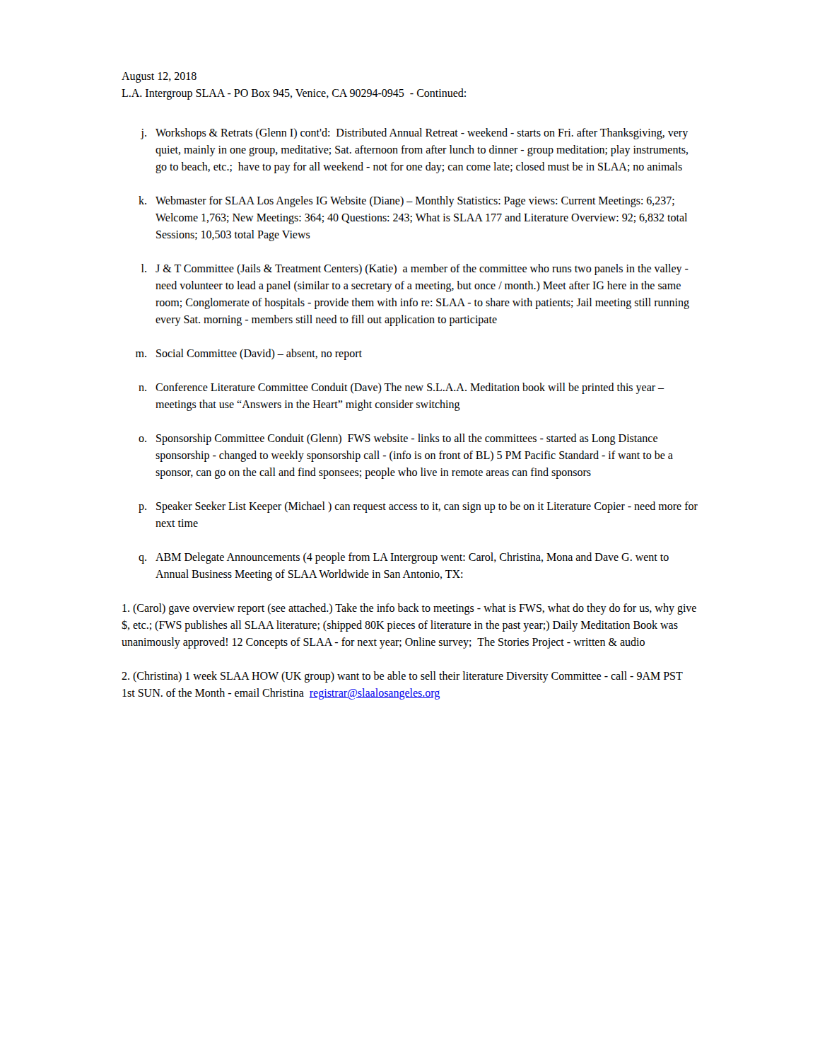August 12, 2018
L.A. Intergroup SLAA - PO Box 945, Venice, CA 90294-0945 - Continued:
Workshops & Retrats (Glenn I) cont'd: Distributed Annual Retreat - weekend - starts on Fri. after Thanksgiving, very quiet, mainly in one group, meditative; Sat. afternoon from after lunch to dinner - group meditation; play instruments, go to beach, etc.; have to pay for all weekend - not for one day; can come late; closed must be in SLAA; no animals
Webmaster for SLAA Los Angeles IG Website (Diane) – Monthly Statistics: Page views: Current Meetings: 6,237; Welcome 1,763; New Meetings: 364; 40 Questions: 243; What is SLAA 177 and Literature Overview: 92; 6,832 total Sessions; 10,503 total Page Views
J & T Committee (Jails & Treatment Centers) (Katie) a member of the committee who runs two panels in the valley - need volunteer to lead a panel (similar to a secretary of a meeting, but once / month.) Meet after IG here in the same room; Conglomerate of hospitals - provide them with info re: SLAA - to share with patients; Jail meeting still running every Sat. morning - members still need to fill out application to participate
Social Committee (David) – absent, no report
Conference Literature Committee Conduit (Dave) The new S.L.A.A. Meditation book will be printed this year – meetings that use “Answers in the Heart” might consider switching
Sponsorship Committee Conduit (Glenn) FWS website - links to all the committees - started as Long Distance sponsorship - changed to weekly sponsorship call - (info is on front of BL) 5 PM Pacific Standard - if want to be a sponsor, can go on the call and find sponsees; people who live in remote areas can find sponsors
Speaker Seeker List Keeper (Michael ) can request access to it, can sign up to be on it Literature Copier - need more for next time
ABM Delegate Announcements (4 people from LA Intergroup went: Carol, Christina, Mona and Dave G. went to Annual Business Meeting of SLAA Worldwide in San Antonio, TX:
1. (Carol) gave overview report (see attached.) Take the info back to meetings - what is FWS, what do they do for us, why give $, etc.; (FWS publishes all SLAA literature; (shipped 80K pieces of literature in the past year;) Daily Meditation Book was unanimously approved! 12 Concepts of SLAA - for next year; Online survey; The Stories Project - written & audio
2. (Christina) 1 week SLAA HOW (UK group) want to be able to sell their literature Diversity Committee - call - 9AM PST 1st SUN. of the Month - email Christina registrar@slaalosangeles.org